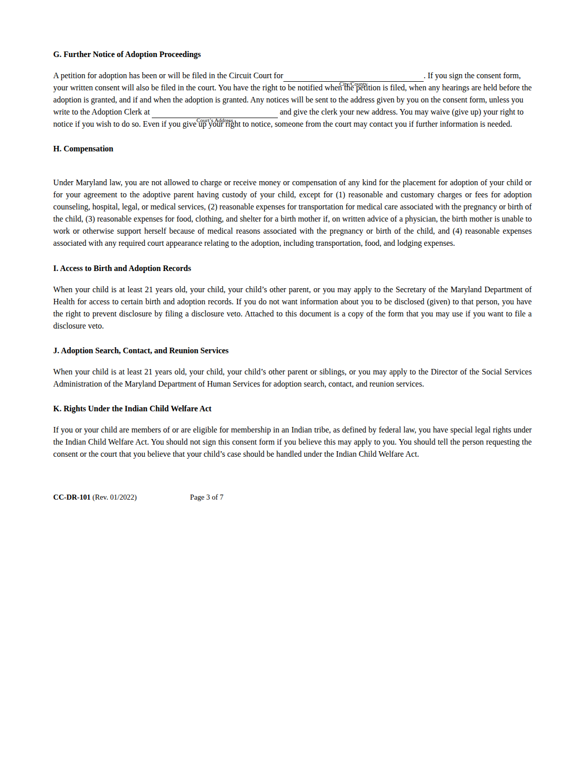G. Further Notice of Adoption Proceedings
A petition for adoption has been or will be filed in the Circuit Court forCity/County. If you sign the consent form, your written consent will also be filed in the court. You have the right to be notified when the petition is filed, when any hearings are held before the adoption is granted, and if and when the adoption is granted. Any notices will be sent to the address given by you on the consent form, unless you write to the Adoption Clerk at Court’s Address and give the clerk your new address. You may waive (give up) your right to notice if you wish to do so. Even if you give up your right to notice, someone from the court may contact you if further information is needed.
H. Compensation
Under Maryland law, you are not allowed to charge or receive money or compensation of any kind for the placement for adoption of your child or for your agreement to the adoptive parent having custody of your child, except for (1) reasonable and customary charges or fees for adoption counseling, hospital, legal, or medical services, (2) reasonable expenses for transportation for medical care associated with the pregnancy or birth of the child, (3) reasonable expenses for food, clothing, and shelter for a birth mother if, on written advice of a physician, the birth mother is unable to work or otherwise support herself because of medical reasons associated with the pregnancy or birth of the child, and (4) reasonable expenses associated with any required court appearance relating to the adoption, including transportation, food, and lodging expenses.
I. Access to Birth and Adoption Records
When your child is at least 21 years old, your child, your child’s other parent, or you may apply to the Secretary of the Maryland Department of Health for access to certain birth and adoption records. If you do not want information about you to be disclosed (given) to that person, you have the right to prevent disclosure by filing a disclosure veto. Attached to this document is a copy of the form that you may use if you want to file a disclosure veto.
J. Adoption Search, Contact, and Reunion Services
When your child is at least 21 years old, your child, your child’s other parent or siblings, or you may apply to the Director of the Social Services Administration of the Maryland Department of Human Services for adoption search, contact, and reunion services.
K. Rights Under the Indian Child Welfare Act
If you or your child are members of or are eligible for membership in an Indian tribe, as defined by federal law, you have special legal rights under the Indian Child Welfare Act. You should not sign this consent form if you believe this may apply to you. You should tell the person requesting the consent or the court that you believe that your child’s case should be handled under the Indian Child Welfare Act.
CC-DR-101 (Rev. 01/2022) Page 3 of 7